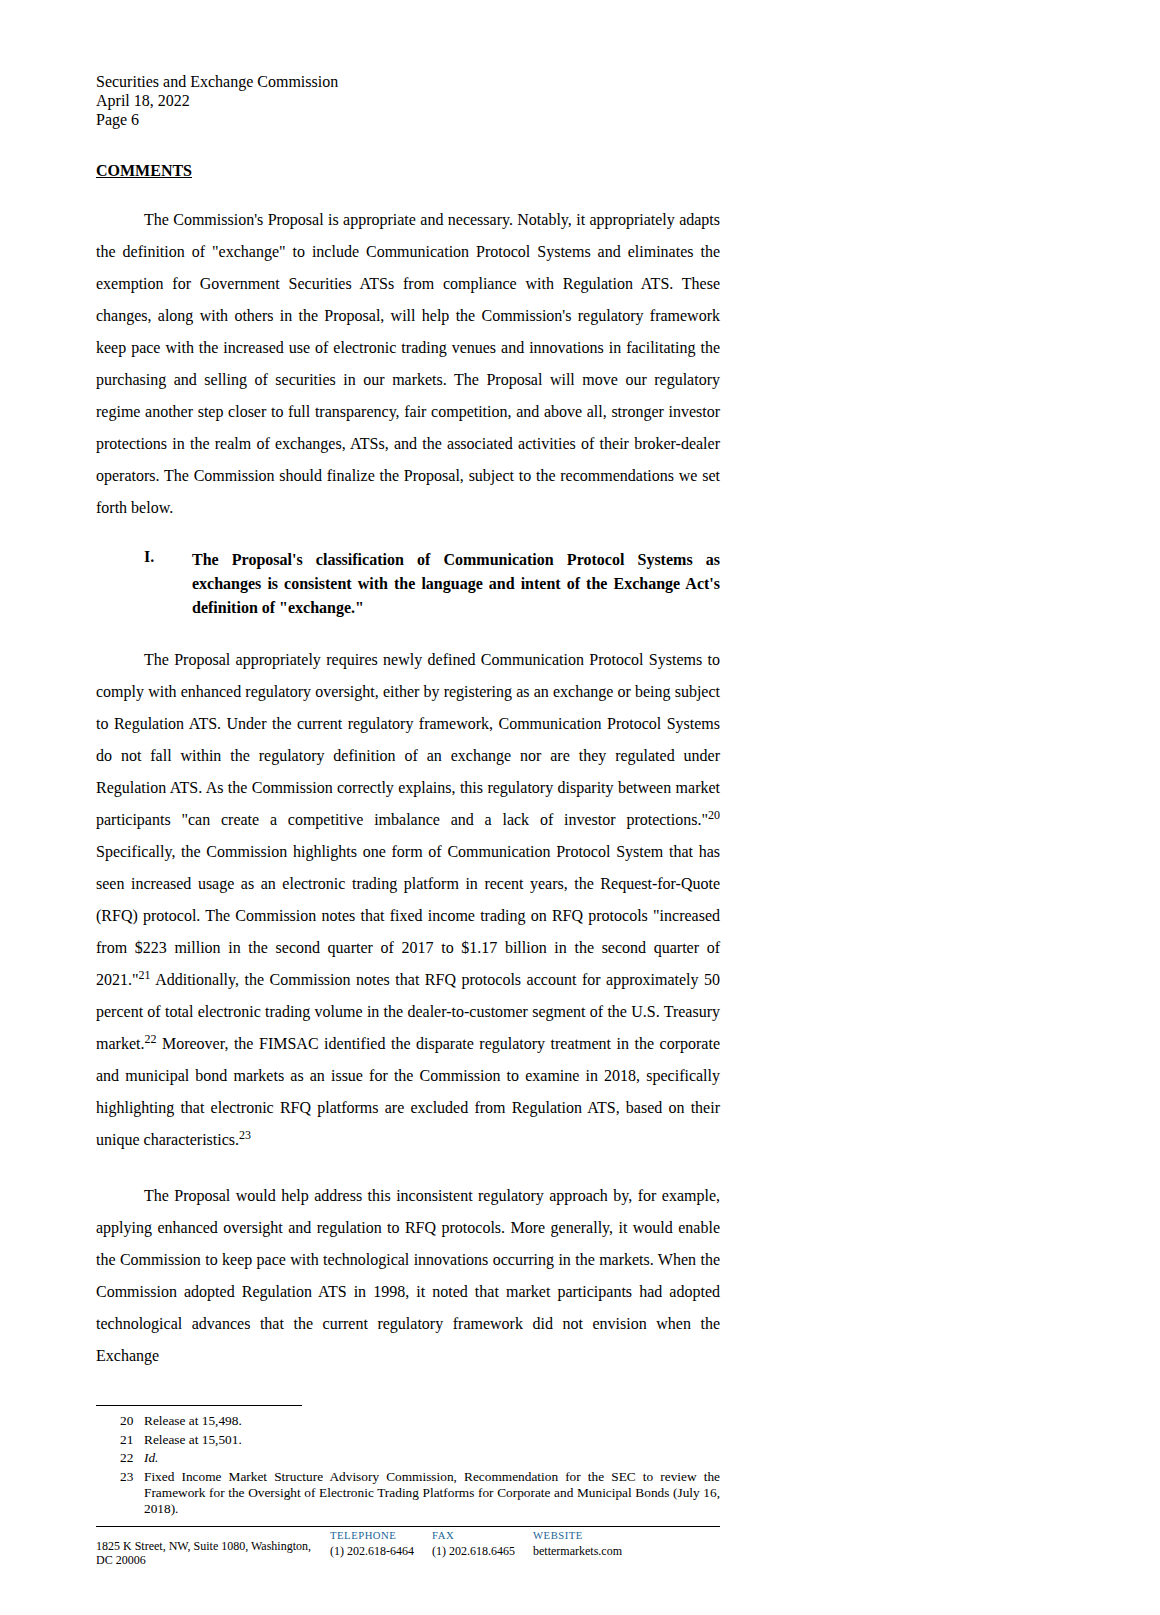Securities and Exchange Commission
April 18, 2022
Page 6
COMMENTS
The Commission's Proposal is appropriate and necessary. Notably, it appropriately adapts the definition of "exchange" to include Communication Protocol Systems and eliminates the exemption for Government Securities ATSs from compliance with Regulation ATS. These changes, along with others in the Proposal, will help the Commission's regulatory framework keep pace with the increased use of electronic trading venues and innovations in facilitating the purchasing and selling of securities in our markets. The Proposal will move our regulatory regime another step closer to full transparency, fair competition, and above all, stronger investor protections in the realm of exchanges, ATSs, and the associated activities of their broker-dealer operators. The Commission should finalize the Proposal, subject to the recommendations we set forth below.
I.
The Proposal's classification of Communication Protocol Systems as exchanges is consistent with the language and intent of the Exchange Act's definition of "exchange."
The Proposal appropriately requires newly defined Communication Protocol Systems to comply with enhanced regulatory oversight, either by registering as an exchange or being subject to Regulation ATS. Under the current regulatory framework, Communication Protocol Systems do not fall within the regulatory definition of an exchange nor are they regulated under Regulation ATS. As the Commission correctly explains, this regulatory disparity between market participants "can create a competitive imbalance and a lack of investor protections."20 Specifically, the Commission highlights one form of Communication Protocol System that has seen increased usage as an electronic trading platform in recent years, the Request-for-Quote (RFQ) protocol. The Commission notes that fixed income trading on RFQ protocols "increased from $223 million in the second quarter of 2017 to $1.17 billion in the second quarter of 2021."21 Additionally, the Commission notes that RFQ protocols account for approximately 50 percent of total electronic trading volume in the dealer-to-customer segment of the U.S. Treasury market.22 Moreover, the FIMSAC identified the disparate regulatory treatment in the corporate and municipal bond markets as an issue for the Commission to examine in 2018, specifically highlighting that electronic RFQ platforms are excluded from Regulation ATS, based on their unique characteristics.23
The Proposal would help address this inconsistent regulatory approach by, for example, applying enhanced oversight and regulation to RFQ protocols. More generally, it would enable the Commission to keep pace with technological innovations occurring in the markets. When the Commission adopted Regulation ATS in 1998, it noted that market participants had adopted technological advances that the current regulatory framework did not envision when the Exchange
20
Release at 15,498.
21
Release at 15,501.
22
Id.
23
Fixed Income Market Structure Advisory Commission, Recommendation for the SEC to review the Framework for the Oversight of Electronic Trading Platforms for Corporate and Municipal Bonds (July 16, 2018).
1825 K Street, NW, Suite 1080, Washington, DC 20006
TELEPHONE
(1) 202.618-6464
FAX
(1) 202.618.6465
WEBSITE
bettermarkets.com